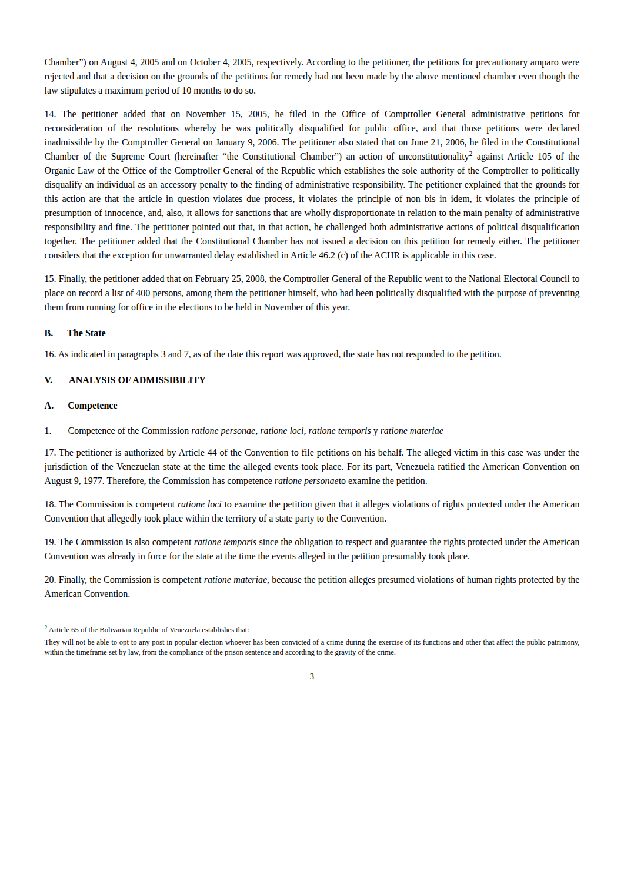Chamber”) on August 4, 2005 and on October 4, 2005, respectively. According to the petitioner, the petitions for precautionary amparo were rejected and that a decision on the grounds of the petitions for remedy had not been made by the above mentioned chamber even though the law stipulates a maximum period of 10 months to do so.
14. The petitioner added that on November 15, 2005, he filed in the Office of Comptroller General administrative petitions for reconsideration of the resolutions whereby he was politically disqualified for public office, and that those petitions were declared inadmissible by the Comptroller General on January 9, 2006. The petitioner also stated that on June 21, 2006, he filed in the Constitutional Chamber of the Supreme Court (hereinafter “the Constitutional Chamber”) an action of unconstitutionality2 against Article 105 of the Organic Law of the Office of the Comptroller General of the Republic which establishes the sole authority of the Comptroller to politically disqualify an individual as an accessory penalty to the finding of administrative responsibility. The petitioner explained that the grounds for this action are that the article in question violates due process, it violates the principle of non bis in idem, it violates the principle of presumption of innocence, and, also, it allows for sanctions that are wholly disproportionate in relation to the main penalty of administrative responsibility and fine. The petitioner pointed out that, in that action, he challenged both administrative actions of political disqualification together. The petitioner added that the Constitutional Chamber has not issued a decision on this petition for remedy either. The petitioner considers that the exception for unwarranted delay established in Article 46.2 (c) of the ACHR is applicable in this case.
15. Finally, the petitioner added that on February 25, 2008, the Comptroller General of the Republic went to the National Electoral Council to place on record a list of 400 persons, among them the petitioner himself, who had been politically disqualified with the purpose of preventing them from running for office in the elections to be held in November of this year.
B. The State
16. As indicated in paragraphs 3 and 7, as of the date this report was approved, the state has not responded to the petition.
V. ANALYSIS OF ADMISSIBILITY
A. Competence
1. Competence of the Commission ratione personae, ratione loci, ratione temporis y ratione materiae
17. The petitioner is authorized by Article 44 of the Convention to file petitions on his behalf. The alleged victim in this case was under the jurisdiction of the Venezuelan state at the time the alleged events took place. For its part, Venezuela ratified the American Convention on August 9, 1977. Therefore, the Commission has competence ratione personaeto examine the petition.
18. The Commission is competent ratione loci to examine the petition given that it alleges violations of rights protected under the American Convention that allegedly took place within the territory of a state party to the Convention.
19. The Commission is also competent ratione temporis since the obligation to respect and guarantee the rights protected under the American Convention was already in force for the state at the time the events alleged in the petition presumably took place.
20. Finally, the Commission is competent ratione materiae, because the petition alleges presumed violations of human rights protected by the American Convention.
2 Article 65 of the Bolivarian Republic of Venezuela establishes that:
They will not be able to opt to any post in popular election whoever has been convicted of a crime during the exercise of its functions and other that affect the public patrimony, within the timeframe set by law, from the compliance of the prison sentence and according to the gravity of the crime.
3